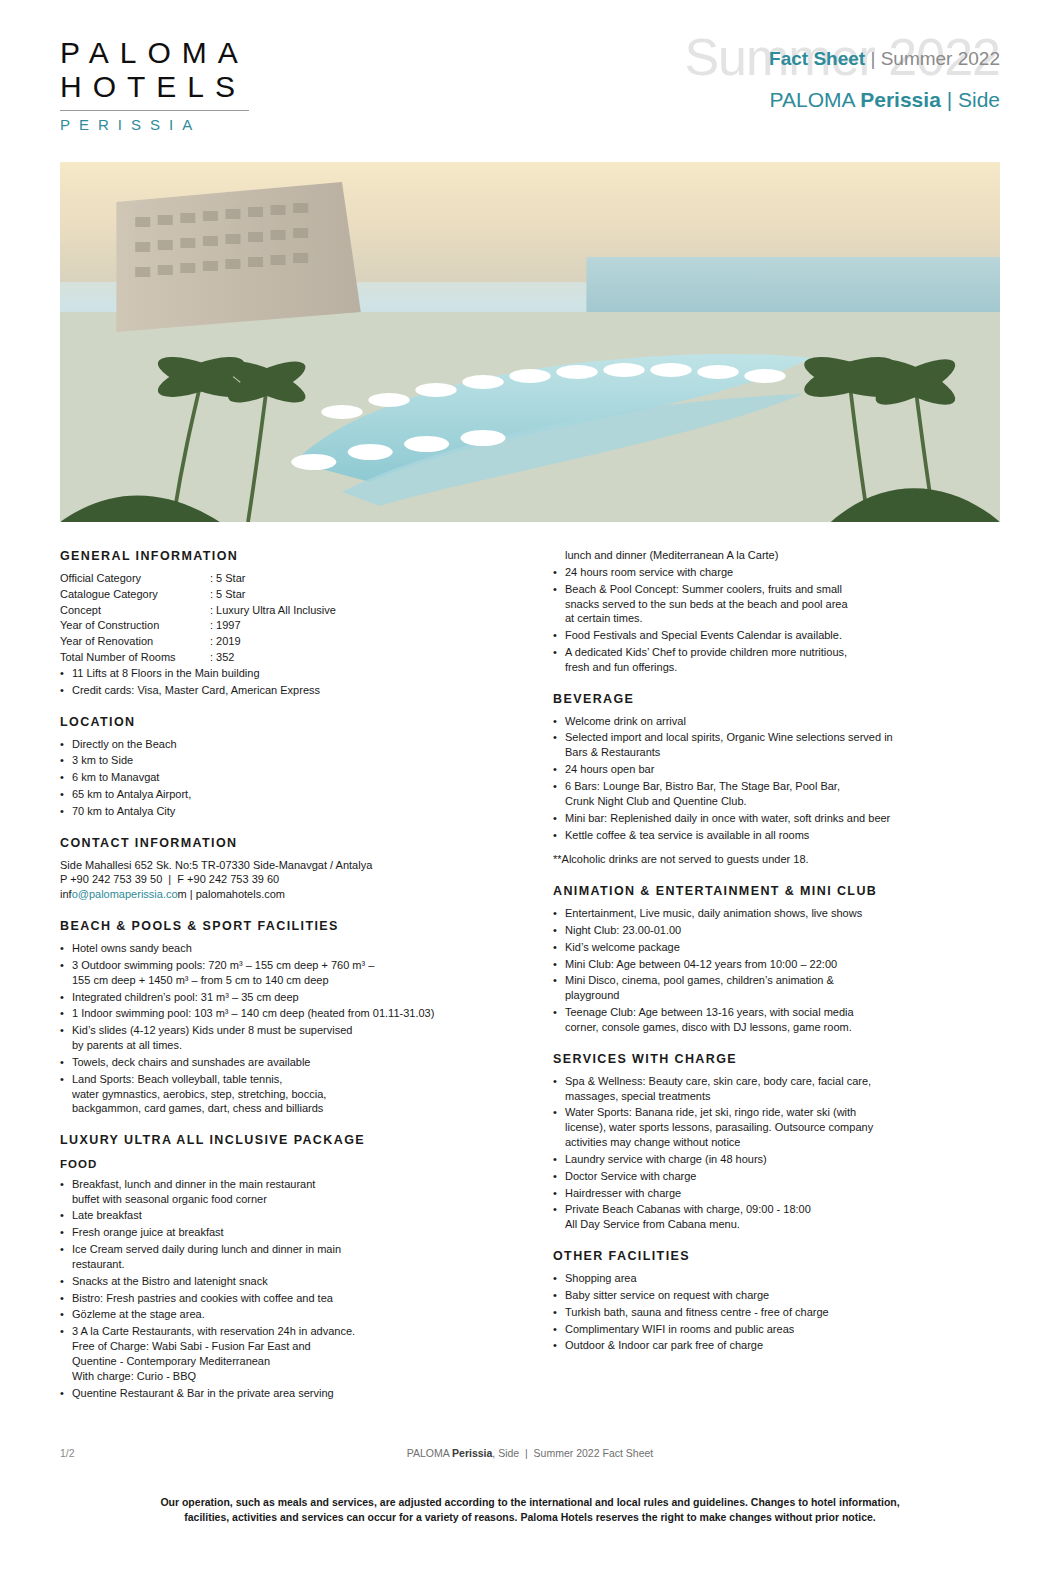PALOMA
HOTELS
PERISSIA
Summer 2022
Fact Sheet | Summer 2022
PALOMA Perissia | Side
General Information
Official Category
: 5 Star
Catalogue Category
: 5 Star
Concept
: Luxury Ultra All Inclusive
Year of Construction
: 1997
Year of Renovation
: 2019
Total Number of Rooms
: 352
11 Lifts at 8 Floors in the Main building
Credit cards: Visa, Master Card, American Express
Location
Directly on the Beach
3 km to Side
6 km to Manavgat
65 km to Antalya Airport,
70 km to Antalya City
Contact Information
Side Mahallesi 652 Sk. No:5 TR-07330 Side-Manavgat / Antalya
P +90 242 753 39 50 | F +90 242 753 39 60
info@palomaperissia.com | palomahotels.com
Beach & Pools & Sport Facilities
Hotel owns sandy beach
3 Outdoor swimming pools: 720 m³ – 155 cm deep + 760 m³ –
155 cm deep + 1450 m³ – from 5 cm to 140 cm deep
Integrated children’s pool: 31 m³ – 35 cm deep
1 Indoor swimming pool: 103 m³ – 140 cm deep (heated from 01.11-31.03)
Kid’s slides (4-12 years) Kids under 8 must be supervised
by parents at all times.
Towels, deck chairs and sunshades are available
Land Sports: Beach volleyball, table tennis,
water gymnastics, aerobics, step, stretching, boccia,
backgammon, card games, dart, chess and billiards
Luxury Ultra All Inclusive Package
Food
Breakfast, lunch and dinner in the main restaurant
buffet with seasonal organic food corner
Late breakfast
Fresh orange juice at breakfast
Ice Cream served daily during lunch and dinner in main
restaurant.
Snacks at the Bistro and latenight snack
Bistro: Fresh pastries and cookies with coffee and tea
Gözleme at the stage area.
3 A la Carte Restaurants, with reservation 24h in advance.
Free of Charge: Wabi Sabi - Fusion Far East and
Quentine - Contemporary Mediterranean
With charge: Curio - BBQ
Quentine Restaurant & Bar in the private area serving
lunch and dinner (Mediterranean A la Carte)
24 hours room service with charge
Beach & Pool Concept: Summer coolers, fruits and small
snacks served to the sun beds at the beach and pool area
at certain times.
Food Festivals and Special Events Calendar is available.
A dedicated Kids’ Chef to provide children more nutritious,
fresh and fun offerings.
Beverage
Welcome drink on arrival
Selected import and local spirits, Organic Wine selections served in
Bars & Restaurants
24 hours open bar
6 Bars: Lounge Bar, Bistro Bar, The Stage Bar, Pool Bar,
Crunk Night Club and Quentine Club.
Mini bar: Replenished daily in once with water, soft drinks and beer
Kettle coffee & tea service is available in all rooms
**Alcoholic drinks are not served to guests under 18.
Animation & Entertainment & Mini Club
Entertainment, Live music, daily animation shows, live shows
Night Club: 23.00-01.00
Kid’s welcome package
Mini Club: Age between 04-12 years from 10:00 – 22:00
Mini Disco, cinema, pool games, children’s animation &
playground
Teenage Club: Age between 13-16 years, with social media
corner, console games, disco with DJ lessons, game room.
Services with Charge
Spa & Wellness: Beauty care, skin care, body care, facial care,
massages, special treatments
Water Sports: Banana ride, jet ski, ringo ride, water ski (with
license), water sports lessons, parasailing. Outsource company
activities may change without notice
Laundry service with charge (in 48 hours)
Doctor Service with charge
Hairdresser with charge
Private Beach Cabanas with charge, 09:00 - 18:00
All Day Service from Cabana menu.
Other Facilities
Shopping area
Baby sitter service on request with charge
Turkish bath, sauna and fitness centre - free of charge
Complimentary WIFI in rooms and public areas
Outdoor & Indoor car park free of charge
1/2
PALOMA Perissia, Side | Summer 2022 Fact Sheet
Our operation, such as meals and services, are adjusted according to the international and local rules and guidelines. Changes to hotel information,
facilities, activities and services can occur for a variety of reasons. Paloma Hotels reserves the right to make changes without prior notice.